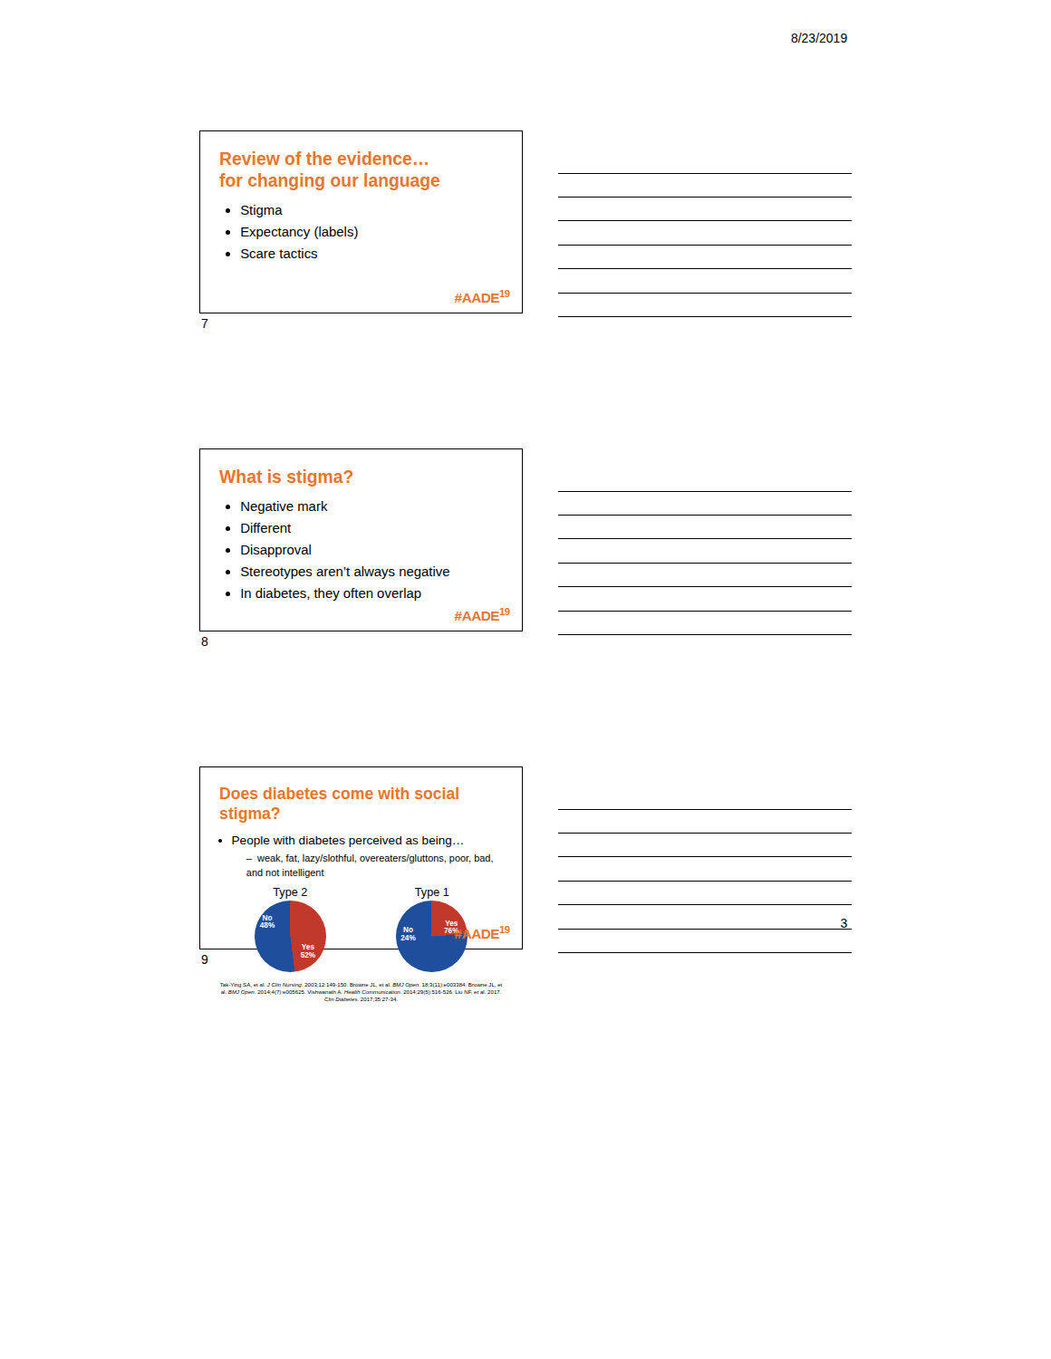8/23/2019
Review of the evidence…
for changing our language
Stigma
Expectancy (labels)
Scare tactics
#AADE19
7
What is stigma?
Negative mark
Different
Disapproval
Stereotypes aren’t always negative
In diabetes, they often overlap
#AADE19
8
Does diabetes come with social stigma?
People with diabetes perceived as being…
weak, fat, lazy/slothful, overeaters/gluttons, poor, bad, and not intelligent
Type 2
No
48% Yes
52%
Type 1
No
24% Yes
76%
Tak-Ying SA, et al. J Clin Nursing. 2003;12:149-150. Browne JL, et al. BMJ Open. 18;3(11):e003384. Browne JL, et al. BMJ Open. 2014;4(7):e005625. Vishwanath A. Health Communication. 2014;29(5):516-526. Liu NF, et al. 2017. Clin Diabetes. 2017;35:27-34.
#AADE19
9
3